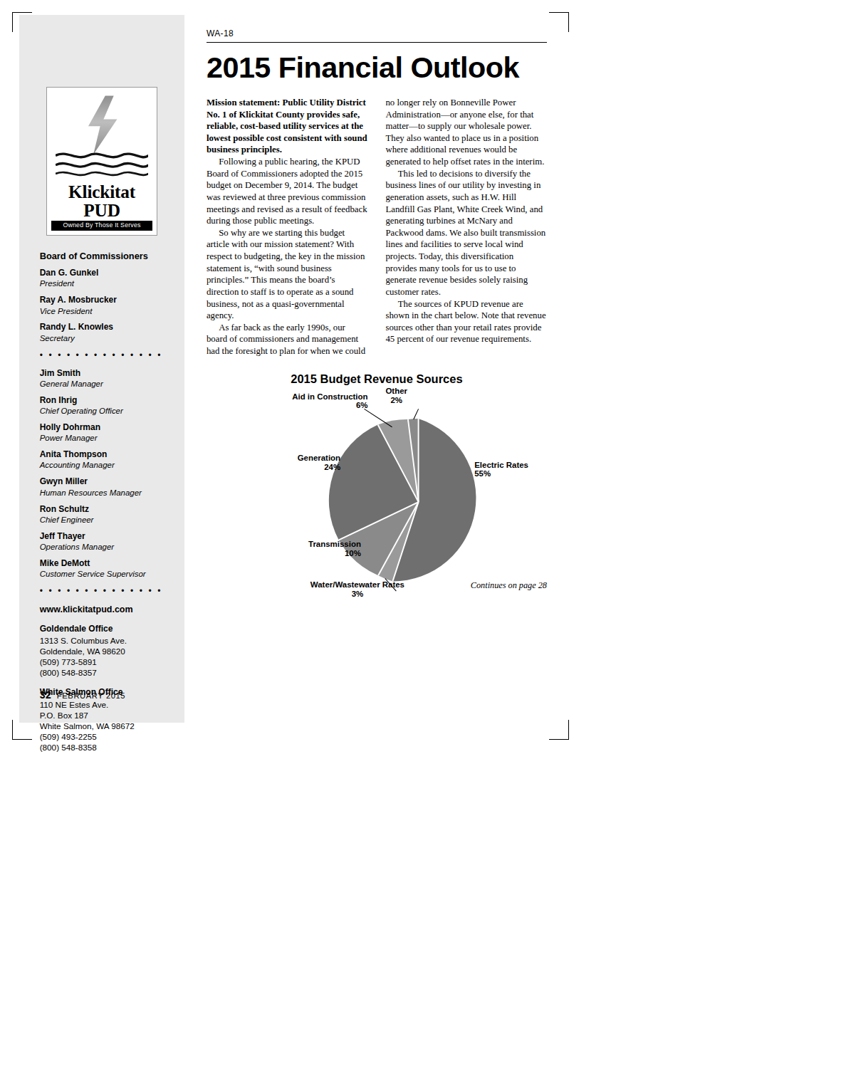Klickitat PUD
Owned By Those It Serves
Board of Commissioners
Dan G. Gunkel
President
Ray A. Mosbrucker
Vice President
Randy L. Knowles
Secretary
• • • • • • • • • • • • • • • • • • • • • • • • • • • • •
Jim Smith
General Manager
Ron Ihrig
Chief Operating Officer
Holly Dohrman
Power Manager
Anita Thompson
Accounting Manager
Gwyn Miller
Human Resources Manager
Ron Schultz
Chief Engineer
Jeff Thayer
Operations Manager
Mike DeMott
Customer Service Supervisor
• • • • • • • • • • • • • • • • • • • • • • • • • • • • •
www.klickitatpud.com
Goldendale Office
1313 S. Columbus Ave.
Goldendale, WA 98620
(509) 773-5891
(800) 548-8357
White Salmon Office
110 NE Estes Ave.
P.O. Box 187
White Salmon, WA 98672
(509) 493-2255
(800) 548-8358
32 FEBRUARY 2015
WA-18
2015 Financial Outlook
Mission statement: Public Utility District No. 1 of Klickitat County provides safe, reliable, cost-based utility services at the lowest possible cost consistent with sound business principles.
Following a public hearing, the KPUD Board of Commissioners adopted the 2015 budget on December 9, 2014. The budget was reviewed at three previous commission meetings and revised as a result of feedback during those public meetings.
So why are we starting this budget article with our mission statement? With respect to budgeting, the key in the mission statement is, “with sound business principles.” This means the board’s direction to staff is to operate as a sound business, not as a quasi-governmental agency.
As far back as the early 1990s, our board of commissioners and management had the foresight to plan for when we could no longer rely on Bonneville Power Administration—or anyone else, for that matter—to supply our wholesale power. They also wanted to place us in a position where additional revenues would be generated to help offset rates in the interim.
This led to decisions to diversify the business lines of our utility by investing in generation assets, such as H.W. Hill Landfill Gas Plant, White Creek Wind, and generating turbines at McNary and Packwood dams. We also built transmission lines and facilities to serve local wind projects. Today, this diversification provides many tools for us to use to generate revenue besides solely raising customer rates.
The sources of KPUD revenue are shown in the chart below. Note that revenue sources other than your retail rates provide 45 percent of our revenue requirements.
2015 Budget Revenue Sources
Aid in Construction
6%
Other
2%
Generation
24%
Transmission
10%
Water/Wastewater Rates
3%
Electric Rates
55%
Continues on page 28